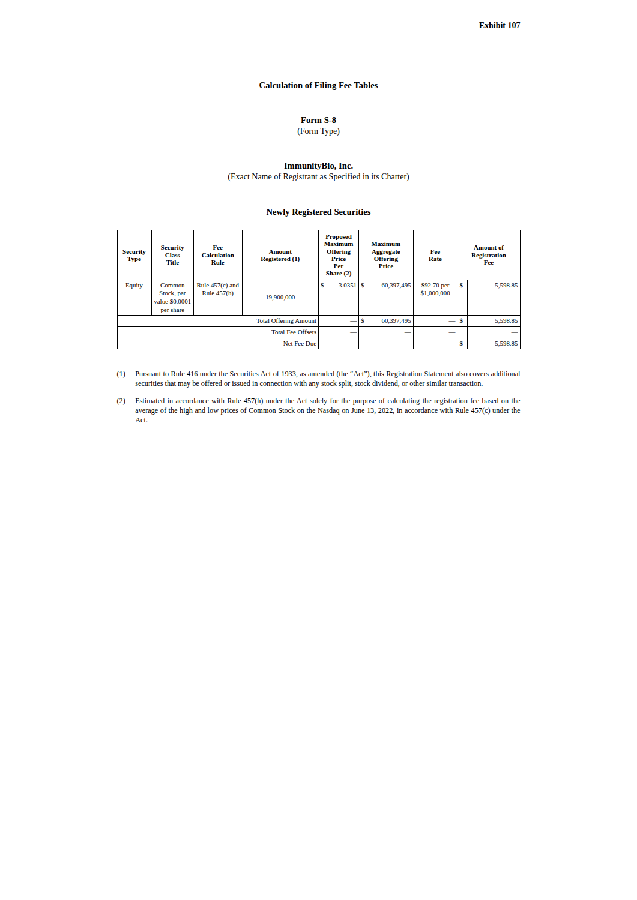Exhibit 107
Calculation of Filing Fee Tables
Form S-8
(Form Type)
ImmunityBio, Inc.
(Exact Name of Registrant as Specified in its Charter)
Newly Registered Securities
| Security Type | Security Class Title | Fee Calculation Rule | Amount Registered (1) | Proposed Maximum Offering Price Per Share (2) | Maximum Aggregate Offering Price | Fee Rate | Amount of Registration Fee |
| --- | --- | --- | --- | --- | --- | --- | --- |
| Equity | Common Stock, par value $0.0001 per share | Rule 457(c) and Rule 457(h) | 19,900,000 | $ 3.0351 | $ | 60,397,495 | $92.70 per $1,000,000 | $ | 5,598.85 |
| Total Offering Amount | — | $ | 60,397,495 | — | $ | 5,598.85 |
| Total Fee Offsets | — | | — | — | | — |
| Net Fee Due | — | | — | — | $ | 5,598.85 |
(1) Pursuant to Rule 416 under the Securities Act of 1933, as amended (the “Act”), this Registration Statement also covers additional securities that may be offered or issued in connection with any stock split, stock dividend, or other similar transaction.
(2) Estimated in accordance with Rule 457(h) under the Act solely for the purpose of calculating the registration fee based on the average of the high and low prices of Common Stock on the Nasdaq on June 13, 2022, in accordance with Rule 457(c) under the Act.